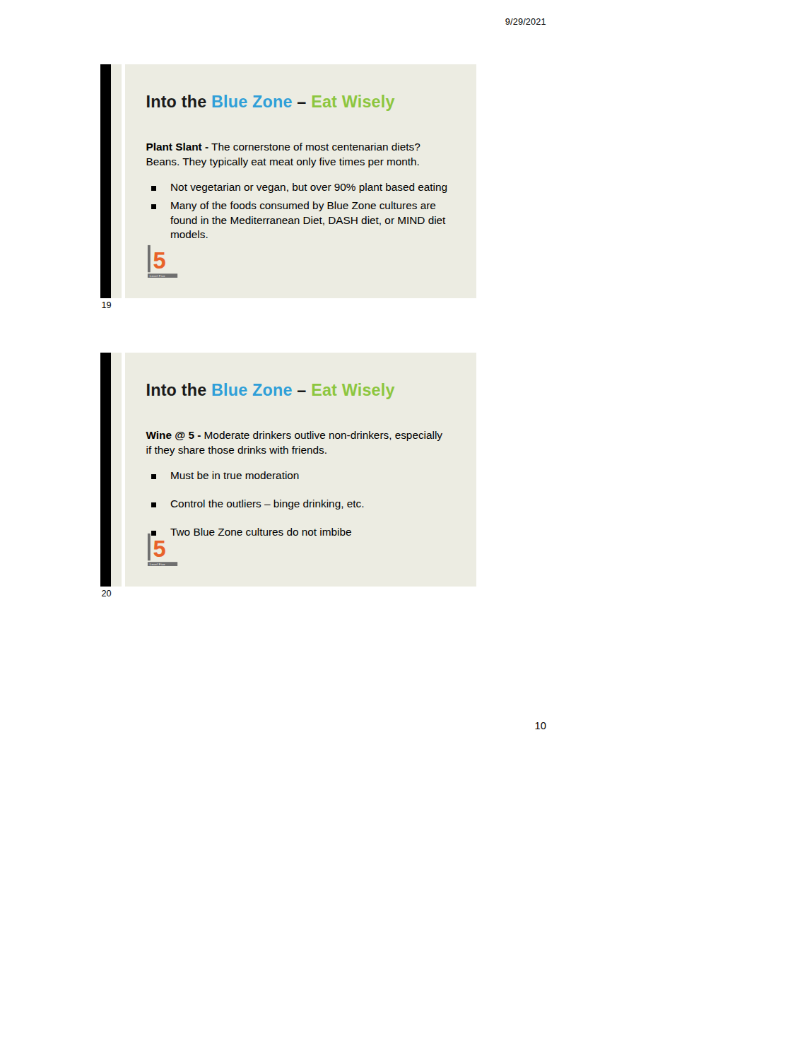9/29/2021
Into the Blue Zone – Eat Wisely
Plant Slant - The cornerstone of most centenarian diets? Beans. They typically eat meat only five times per month.
Not vegetarian or vegan, but over 90% plant based eating
Many of the foods consumed by Blue Zone cultures are found in the Mediterranean Diet, DASH diet, or MIND diet models.
5 Level Five
19
Into the Blue Zone – Eat Wisely
Wine @ 5 - Moderate drinkers outlive non-drinkers, especially if they share those drinks with friends.
Must be in true moderation
Control the outliers – binge drinking, etc.
Two Blue Zone cultures do not imbibe
5 Level Five
20
10